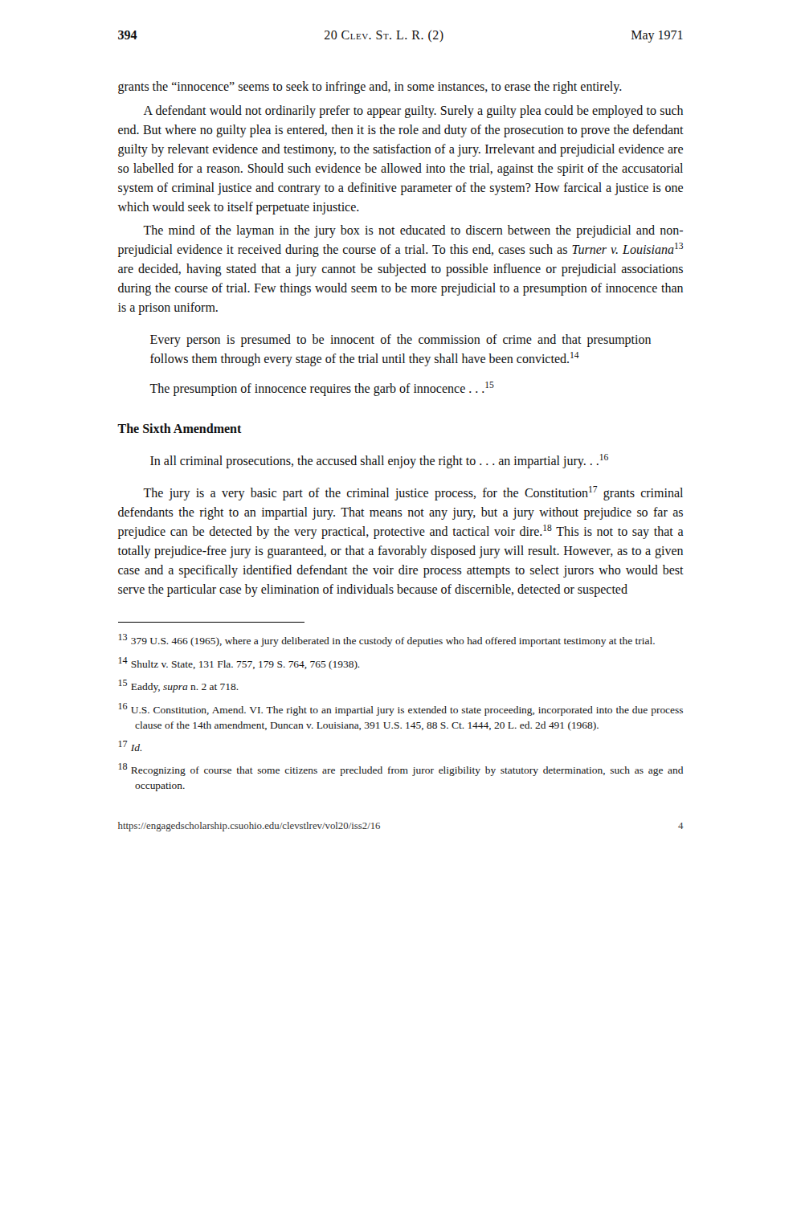394 20 Clev. St. L. R. (2) May 1971
grants the “innocence” seems to seek to infringe and, in some instances, to erase the right entirely.
A defendant would not ordinarily prefer to appear guilty. Surely a guilty plea could be employed to such end. But where no guilty plea is entered, then it is the role and duty of the prosecution to prove the defendant guilty by relevant evidence and testimony, to the satisfaction of a jury. Irrelevant and prejudicial evidence are so labelled for a reason. Should such evidence be allowed into the trial, against the spirit of the accusatorial system of criminal justice and contrary to a definitive parameter of the system? How farcical a justice is one which would seek to itself perpetuate injustice.
The mind of the layman in the jury box is not educated to discern between the prejudicial and non-prejudicial evidence it received during the course of a trial. To this end, cases such as Turner v. Louisiana13 are decided, having stated that a jury cannot be subjected to possible influence or prejudicial associations during the course of trial. Few things would seem to be more prejudicial to a presumption of innocence than is a prison uniform.
Every person is presumed to be innocent of the commission of crime and that presumption follows them through every stage of the trial until they shall have been convicted.14
The presumption of innocence requires the garb of innocence . . .15
The Sixth Amendment
In all criminal prosecutions, the accused shall enjoy the right to . . . an impartial jury. . .16
The jury is a very basic part of the criminal justice process, for the Constitution17 grants criminal defendants the right to an impartial jury. That means not any jury, but a jury without prejudice so far as prejudice can be detected by the very practical, protective and tactical voir dire.18 This is not to say that a totally prejudice-free jury is guaranteed, or that a favorably disposed jury will result. However, as to a given case and a specifically identified defendant the voir dire process attempts to select jurors who would best serve the particular case by elimination of individuals because of discernible, detected or suspected
13379 U.S. 466 (1965), where a jury deliberated in the custody of deputies who had offered important testimony at the trial.
14 Shultz v. State, 131 Fla. 757, 179 S. 764, 765 (1938).
15 Eaddy, supra n. 2 at 718.
16 U.S. Constitution, Amend. VI. The right to an impartial jury is extended to state proceeding, incorporated into the due process clause of the 14th amendment, Duncan v. Louisiana, 391 U.S. 145, 88 S. Ct. 1444, 20 L. ed. 2d 491 (1968).
17 Id.
18 Recognizing of course that some citizens are precluded from juror eligibility by statutory determination, such as age and occupation.
https://engagedscholarship.csuohio.edu/clevstlrev/vol20/iss2/16 4